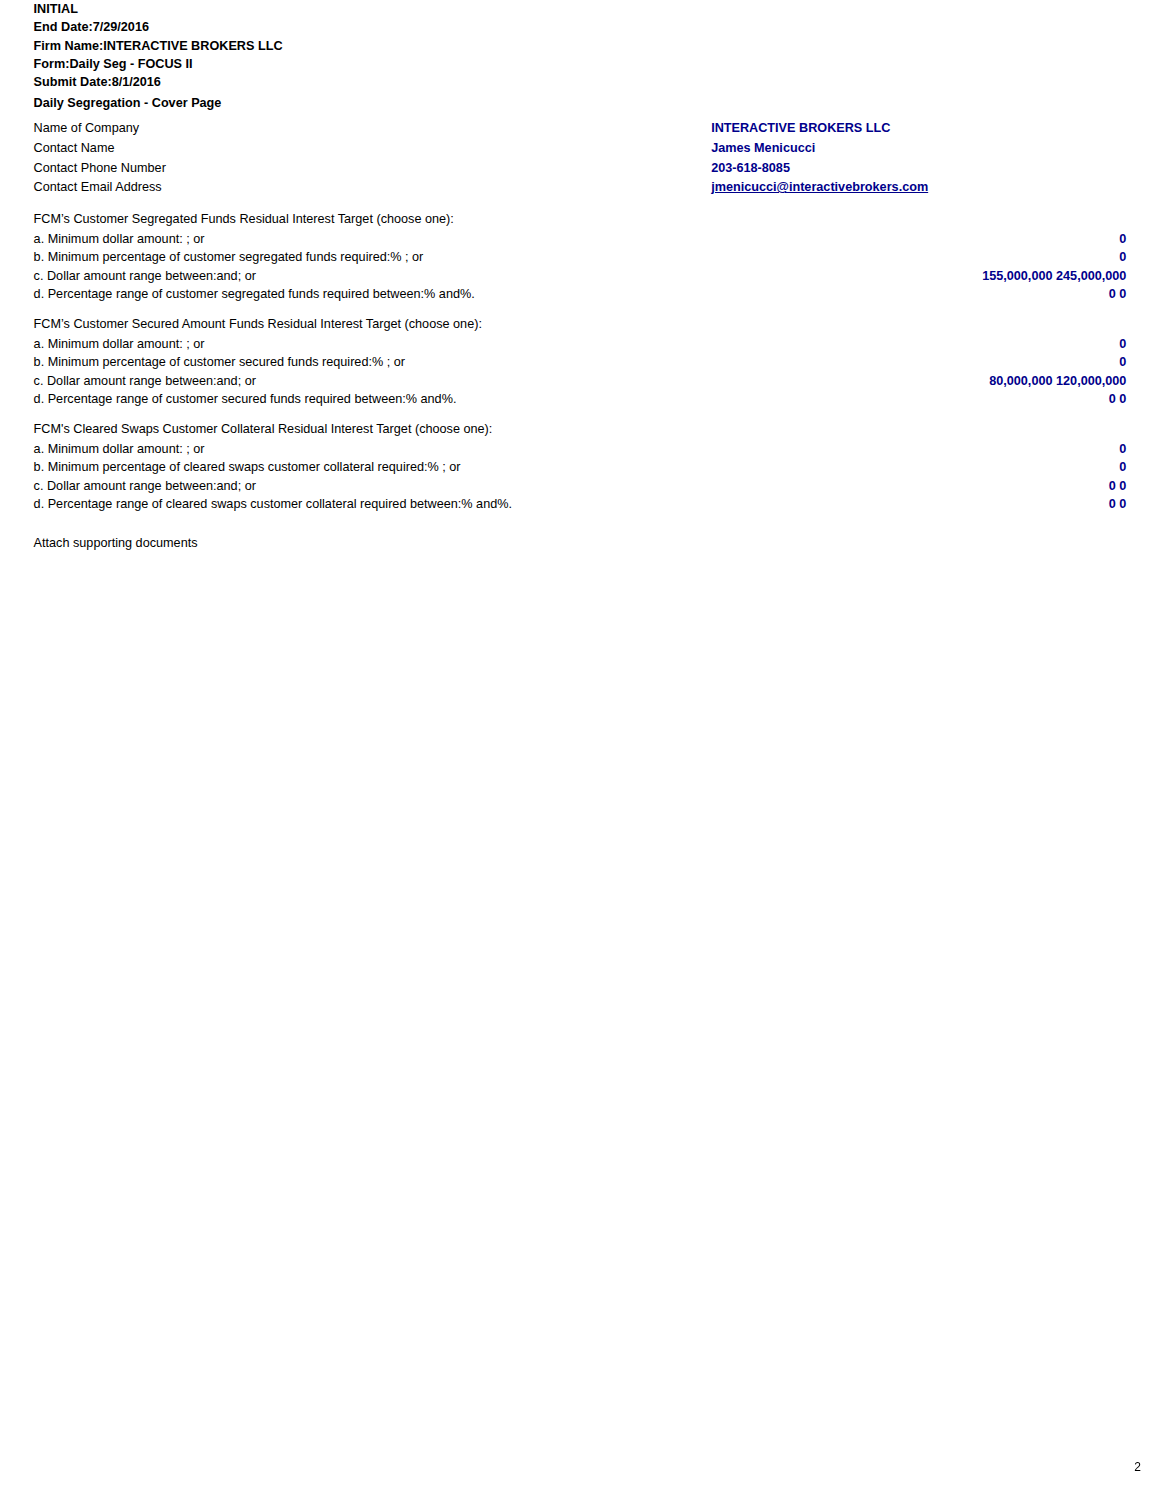INITIAL
End Date:7/29/2016
Firm Name:INTERACTIVE BROKERS LLC
Form:Daily Seg - FOCUS II
Submit Date:8/1/2016
Daily Segregation - Cover Page
| Name of Company | INTERACTIVE BROKERS LLC |
| Contact Name | James Menicucci |
| Contact Phone Number | 203-618-8085 |
| Contact Email Address | jmenicucci@interactivebrokers.com |
FCM’s Customer Segregated Funds Residual Interest Target (choose one):
a. Minimum dollar amount: ; or 0
b. Minimum percentage of customer segregated funds required:% ; or 0
c. Dollar amount range between:and; or 155,000,000 245,000,000
d. Percentage range of customer segregated funds required between:% and%. 0 0
FCM’s Customer Secured Amount Funds Residual Interest Target (choose one):
a. Minimum dollar amount: ; or 0
b. Minimum percentage of customer secured funds required:% ; or 0
c. Dollar amount range between:and; or 80,000,000 120,000,000
d. Percentage range of customer secured funds required between:% and%. 0 0
FCM's Cleared Swaps Customer Collateral Residual Interest Target (choose one):
a. Minimum dollar amount: ; or 0
b. Minimum percentage of cleared swaps customer collateral required:% ; or 0
c. Dollar amount range between:and; or 0 0
d. Percentage range of cleared swaps customer collateral required between:% and%. 0 0
Attach supporting documents
2